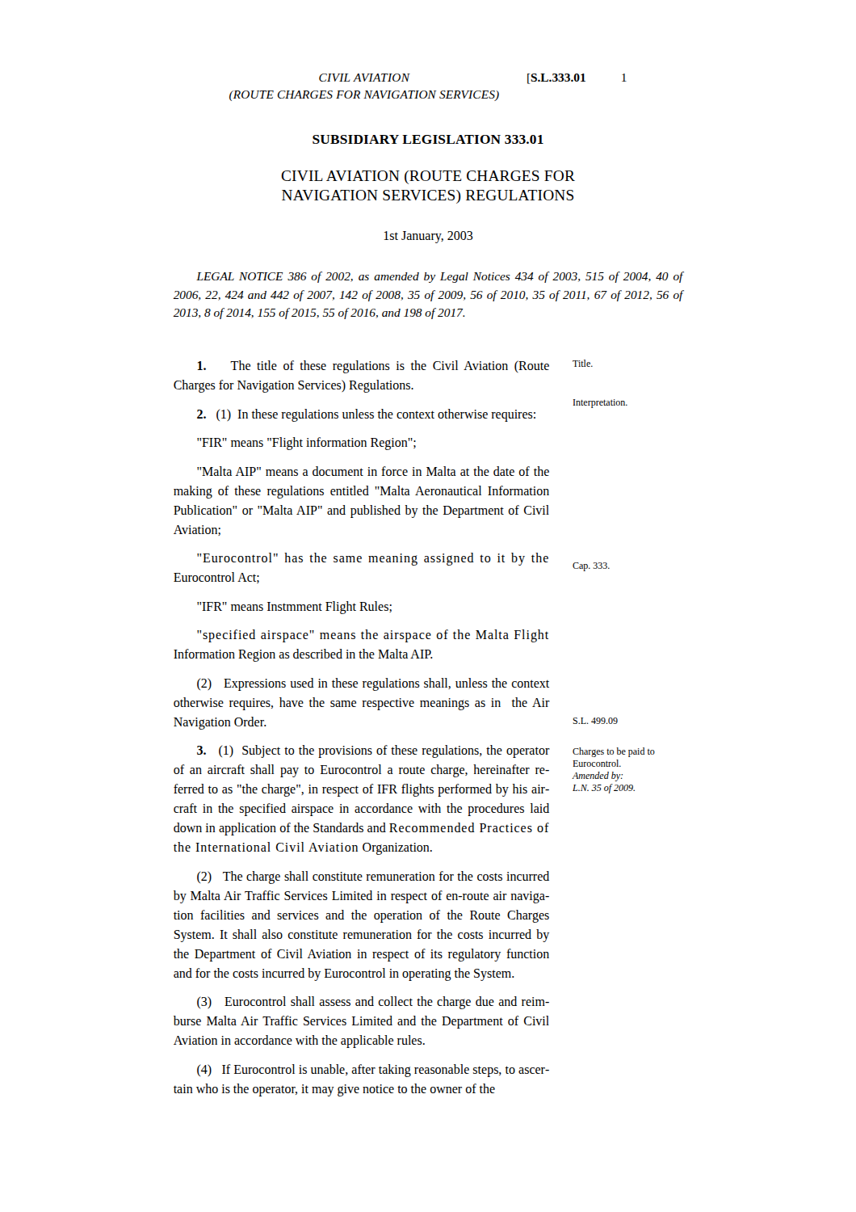CIVIL AVIATION
(ROUTE CHARGES FOR NAVIGATION SERVICES)
[S.L.333.01
1
SUBSIDIARY LEGISLATION 333.01
CIVIL AVIATION (ROUTE CHARGES FOR
NAVIGATION SERVICES) REGULATIONS
1st January, 2003
LEGAL NOTICE 386 of 2002, as amended by Legal Notices 434 of 2003, 515 of 2004, 40 of 2006, 22, 424 and 442 of 2007, 142 of 2008, 35 of 2009, 56 of 2010, 35 of 2011, 67 of 2012, 56 of 2013, 8 of 2014, 155 of 2015, 55 of 2016, and 198 of 2017.
1. The title of these regulations is the Civil Aviation (Route Charges for Navigation Services) Regulations.
2. (1) In these regulations unless the context otherwise requires:
"FIR" means "Flight information Region";
"Malta AIP" means a document in force in Malta at the date of the making of these regulations entitled "Malta Aeronautical Information Publication" or "Malta AIP" and published by the Department of Civil Aviation;
"Eurocontrol" has the same meaning assigned to it by the Eurocontrol Act;
"IFR" means Instmment Flight Rules;
"specified airspace" means the airspace of the Malta Flight Information Region as described in the Malta AIP.
(2) Expressions used in these regulations shall, unless the context otherwise requires, have the same respective meanings as in the Air Navigation Order.
3. (1) Subject to the provisions of these regulations, the operator of an aircraft shall pay to Eurocontrol a route charge, hereinafter referred to as "the charge", in respect of IFR flights performed by his aircraft in the specified airspace in accordance with the procedures laid down in application of the Standards and Recommended Practices of the International Civil Aviation Organization.
(2) The charge shall constitute remuneration for the costs incurred by Malta Air Traffic Services Limited in respect of en-route air navigation facilities and services and the operation of the Route Charges System. It shall also constitute remuneration for the costs incurred by the Department of Civil Aviation in respect of its regulatory function and for the costs incurred by Eurocontrol in operating the System.
(3) Eurocontrol shall assess and collect the charge due and reimburse Malta Air Traffic Services Limited and the Department of Civil Aviation in accordance with the applicable rules.
(4) If Eurocontrol is unable, after taking reasonable steps, to ascertain who is the operator, it may give notice to the owner of the
Title.
Interpretation.
Cap. 333.
S.L. 499.09
Charges to be paid to Eurocontrol.
Amended by:
L.N. 35 of 2009.